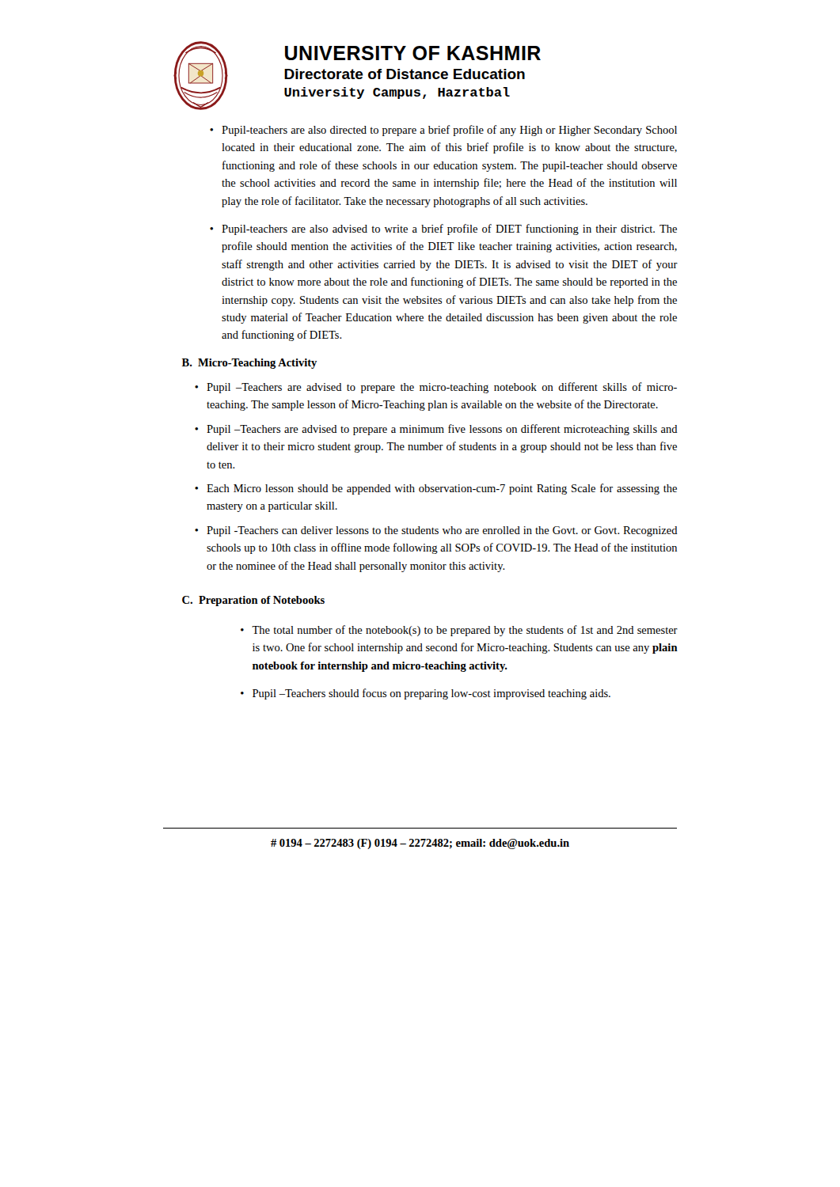UNIVERSITY OF KASHMIR
Directorate of Distance Education
University Campus, Hazratbal
Pupil-teachers are also directed to prepare a brief profile of any High or Higher Secondary School located in their educational zone. The aim of this brief profile is to know about the structure, functioning and role of these schools in our education system. The pupil-teacher should observe the school activities and record the same in internship file; here the Head of the institution will play the role of facilitator. Take the necessary photographs of all such activities.
Pupil-teachers are also advised to write a brief profile of DIET functioning in their district. The profile should mention the activities of the DIET like teacher training activities, action research, staff strength and other activities carried by the DIETs. It is advised to visit the DIET of your district to know more about the role and functioning of DIETs. The same should be reported in the internship copy. Students can visit the websites of various DIETs and can also take help from the study material of Teacher Education where the detailed discussion has been given about the role and functioning of DIETs.
B. Micro-Teaching Activity
Pupil –Teachers are advised to prepare the micro-teaching notebook on different skills of micro-teaching. The sample lesson of Micro-Teaching plan is available on the website of the Directorate.
Pupil –Teachers are advised to prepare a minimum five lessons on different microteaching skills and deliver it to their micro student group. The number of students in a group should not be less than five to ten.
Each Micro lesson should be appended with observation-cum-7 point Rating Scale for assessing the mastery on a particular skill.
Pupil -Teachers can deliver lessons to the students who are enrolled in the Govt. or Govt. Recognized schools up to 10th class in offline mode following all SOPs of COVID-19. The Head of the institution or the nominee of the Head shall personally monitor this activity.
C. Preparation of Notebooks
The total number of the notebook(s) to be prepared by the students of 1st and 2nd semester is two. One for school internship and second for Micro-teaching. Students can use any plain notebook for internship and micro-teaching activity.
Pupil –Teachers should focus on preparing low-cost improvised teaching aids.
# 0194 – 2272483 (F) 0194 – 2272482; email: dde@uok.edu.in